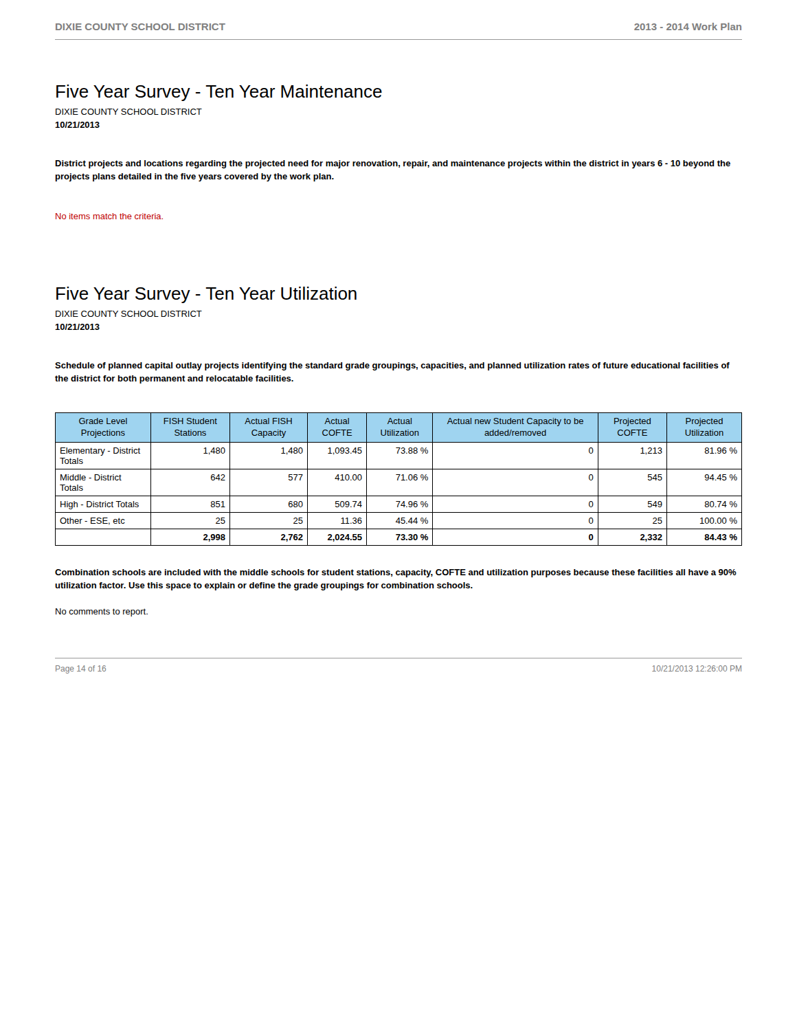DIXIE COUNTY SCHOOL DISTRICT
2013 - 2014 Work Plan
Five Year Survey - Ten Year Maintenance
DIXIE COUNTY SCHOOL DISTRICT
10/21/2013
District projects and locations regarding the projected need for major renovation, repair, and maintenance projects within the district in years 6 - 10 beyond the projects plans detailed in the five years covered by the work plan.
No items match the criteria.
Five Year Survey - Ten Year Utilization
DIXIE COUNTY SCHOOL DISTRICT
10/21/2013
Schedule of planned capital outlay projects identifying the standard grade groupings, capacities, and planned utilization rates of future educational facilities of the district for both permanent and relocatable facilities.
| Grade Level Projections | FISH Student Stations | Actual FISH Capacity | Actual COFTE | Actual Utilization | Actual new Student Capacity to be added/removed | Projected COFTE | Projected Utilization |
| --- | --- | --- | --- | --- | --- | --- | --- |
| Elementary - District Totals | 1,480 | 1,480 | 1,093.45 | 73.88 % | 0 | 1,213 | 81.96 % |
| Middle - District Totals | 642 | 577 | 410.00 | 71.06 % | 0 | 545 | 94.45 % |
| High - District Totals | 851 | 680 | 509.74 | 74.96 % | 0 | 549 | 80.74 % |
| Other - ESE, etc | 25 | 25 | 11.36 | 45.44 % | 0 | 25 | 100.00 % |
| | 2,998 | 2,762 | 2,024.55 | 73.30 % | 0 | 2,332 | 84.43 % |
Combination schools are included with the middle schools for student stations, capacity, COFTE and utilization purposes because these facilities all have a 90% utilization factor. Use this space to explain or define the grade groupings for combination schools.
No comments to report.
Page 14 of 16
10/21/2013 12:26:00 PM